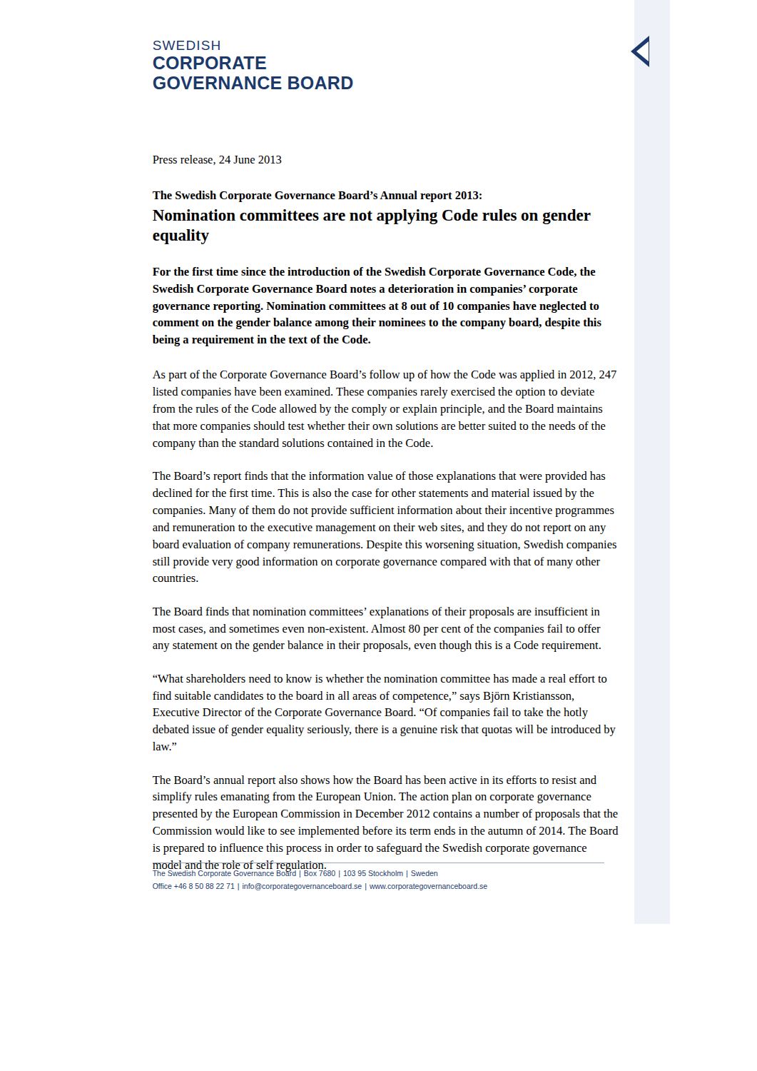SWEDISH CORPORATE GOVERNANCE BOARD
Press release, 24 June 2013
The Swedish Corporate Governance Board’s Annual report 2013: Nomination committees are not applying Code rules on gender equality
For the first time since the introduction of the Swedish Corporate Governance Code, the Swedish Corporate Governance Board notes a deterioration in companies’ corporate governance reporting. Nomination committees at 8 out of 10 companies have neglected to comment on the gender balance among their nominees to the company board, despite this being a requirement in the text of the Code.
As part of the Corporate Governance Board’s follow up of how the Code was applied in 2012, 247 listed companies have been examined. These companies rarely exercised the option to deviate from the rules of the Code allowed by the comply or explain principle, and the Board maintains that more companies should test whether their own solutions are better suited to the needs of the company than the standard solutions contained in the Code.
The Board’s report finds that the information value of those explanations that were provided has declined for the first time. This is also the case for other statements and material issued by the companies. Many of them do not provide sufficient information about their incentive programmes and remuneration to the executive management on their web sites, and they do not report on any board evaluation of company remunerations. Despite this worsening situation, Swedish companies still provide very good information on corporate governance compared with that of many other countries.
The Board finds that nomination committees’ explanations of their proposals are insufficient in most cases, and sometimes even non-existent. Almost 80 per cent of the companies fail to offer any statement on the gender balance in their proposals, even though this is a Code requirement.
“What shareholders need to know is whether the nomination committee has made a real effort to find suitable candidates to the board in all areas of competence,” says Björn Kristiansson, Executive Director of the Corporate Governance Board. “Of companies fail to take the hotly debated issue of gender equality seriously, there is a genuine risk that quotas will be introduced by law.”
The Board’s annual report also shows how the Board has been active in its efforts to resist and simplify rules emanating from the European Union. The action plan on corporate governance presented by the European Commission in December 2012 contains a number of proposals that the Commission would like to see implemented before its term ends in the autumn of 2014. The Board is prepared to influence this process in order to safeguard the Swedish corporate governance model and the role of self regulation.
The Swedish Corporate Governance Board|Box 7680|103 95 Stockholm|Sweden
Office +46 8 50 88 22 71|info@corporategovernanceboard.se|www.corporategovernanceboard.se